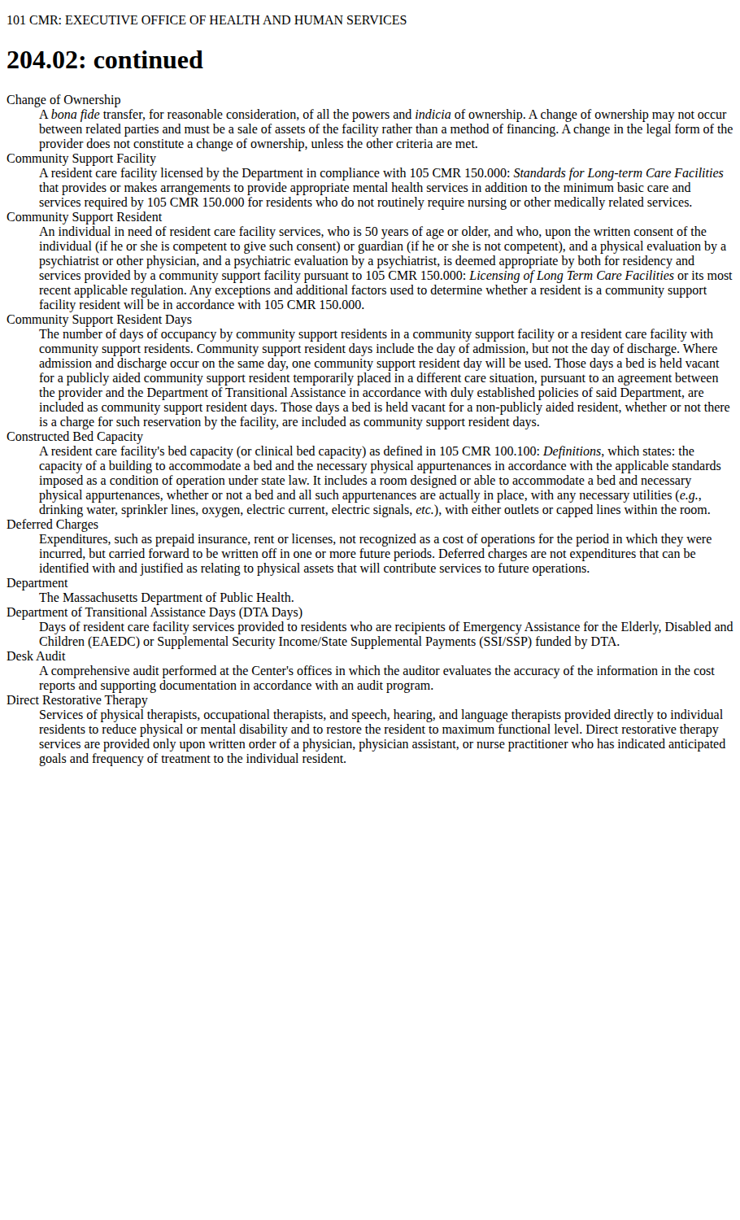101 CMR: EXECUTIVE OFFICE OF HEALTH AND HUMAN SERVICES
204.02: continued
Change of Ownership
A bona fide transfer, for reasonable consideration, of all the powers and indicia of ownership. A change of ownership may not occur between related parties and must be a sale of assets of the facility rather than a method of financing. A change in the legal form of the provider does not constitute a change of ownership, unless the other criteria are met.
Community Support Facility
A resident care facility licensed by the Department in compliance with 105 CMR 150.000: Standards for Long-term Care Facilities that provides or makes arrangements to provide appropriate mental health services in addition to the minimum basic care and services required by 105 CMR 150.000 for residents who do not routinely require nursing or other medically related services.
Community Support Resident
An individual in need of resident care facility services, who is 50 years of age or older, and who, upon the written consent of the individual (if he or she is competent to give such consent) or guardian (if he or she is not competent), and a physical evaluation by a psychiatrist or other physician, and a psychiatric evaluation by a psychiatrist, is deemed appropriate by both for residency and services provided by a community support facility pursuant to 105 CMR 150.000: Licensing of Long Term Care Facilities or its most recent applicable regulation. Any exceptions and additional factors used to determine whether a resident is a community support facility resident will be in accordance with 105 CMR 150.000.
Community Support Resident Days
The number of days of occupancy by community support residents in a community support facility or a resident care facility with community support residents. Community support resident days include the day of admission, but not the day of discharge. Where admission and discharge occur on the same day, one community support resident day will be used. Those days a bed is held vacant for a publicly aided community support resident temporarily placed in a different care situation, pursuant to an agreement between the provider and the Department of Transitional Assistance in accordance with duly established policies of said Department, are included as community support resident days. Those days a bed is held vacant for a non-publicly aided resident, whether or not there is a charge for such reservation by the facility, are included as community support resident days.
Constructed Bed Capacity
A resident care facility's bed capacity (or clinical bed capacity) as defined in 105 CMR 100.100: Definitions, which states: the capacity of a building to accommodate a bed and the necessary physical appurtenances in accordance with the applicable standards imposed as a condition of operation under state law. It includes a room designed or able to accommodate a bed and necessary physical appurtenances, whether or not a bed and all such appurtenances are actually in place, with any necessary utilities (e.g., drinking water, sprinkler lines, oxygen, electric current, electric signals, etc.), with either outlets or capped lines within the room.
Deferred Charges
Expenditures, such as prepaid insurance, rent or licenses, not recognized as a cost of operations for the period in which they were incurred, but carried forward to be written off in one or more future periods. Deferred charges are not expenditures that can be identified with and justified as relating to physical assets that will contribute services to future operations.
Department
The Massachusetts Department of Public Health.
Department of Transitional Assistance Days (DTA Days)
Days of resident care facility services provided to residents who are recipients of Emergency Assistance for the Elderly, Disabled and Children (EAEDC) or Supplemental Security Income/State Supplemental Payments (SSI/SSP) funded by DTA.
Desk Audit
A comprehensive audit performed at the Center's offices in which the auditor evaluates the accuracy of the information in the cost reports and supporting documentation in accordance with an audit program.
Direct Restorative Therapy
Services of physical therapists, occupational therapists, and speech, hearing, and language therapists provided directly to individual residents to reduce physical or mental disability and to restore the resident to maximum functional level. Direct restorative therapy services are provided only upon written order of a physician, physician assistant, or nurse practitioner who has indicated anticipated goals and frequency of treatment to the individual resident.